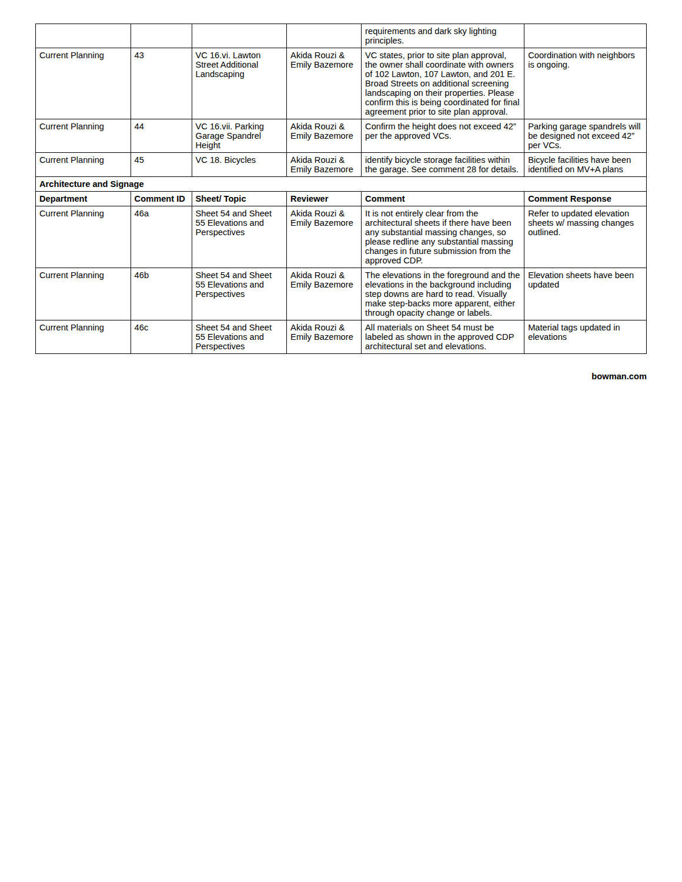| | | | | requirements and dark sky lighting principles. | |
| Current Planning | 43 | VC 16.vi. Lawton Street Additional Landscaping | Akida Rouzi & Emily Bazemore | VC states, prior to site plan approval, the owner shall coordinate with owners of 102 Lawton, 107 Lawton, and 201 E. Broad Streets on additional screening landscaping on their properties. Please confirm this is being coordinated for final agreement prior to site plan approval. | Coordination with neighbors is ongoing. |
| Current Planning | 44 | VC 16.vii. Parking Garage Spandrel Height | Akida Rouzi & Emily Bazemore | Confirm the height does not exceed 42” per the approved VCs. | Parking garage spandrels will be designed not exceed 42” per VCs. |
| Current Planning | 45 | VC 18. Bicycles | Akida Rouzi & Emily Bazemore | identify bicycle storage facilities within the garage. See comment 28 for details. | Bicycle facilities have been identified on MV+A plans |
| Architecture and Signage |
| Department | Comment ID | Sheet/ Topic | Reviewer | Comment | Comment Response |
| Current Planning | 46a | Sheet 54 and Sheet 55 Elevations and Perspectives | Akida Rouzi & Emily Bazemore | It is not entirely clear from the architectural sheets if there have been any substantial massing changes, so please redline any substantial massing changes in future submission from the approved CDP. | Refer to updated elevation sheets w/ massing changes outlined. |
| Current Planning | 46b | Sheet 54 and Sheet 55 Elevations and Perspectives | Akida Rouzi & Emily Bazemore | The elevations in the foreground and the elevations in the background including step downs are hard to read. Visually make step-backs more apparent, either through opacity change or labels. | Elevation sheets have been updated |
| Current Planning | 46c | Sheet 54 and Sheet 55 Elevations and Perspectives | Akida Rouzi & Emily Bazemore | All materials on Sheet 54 must be labeled as shown in the approved CDP architectural set and elevations. | Material tags updated in elevations |
bowman.com